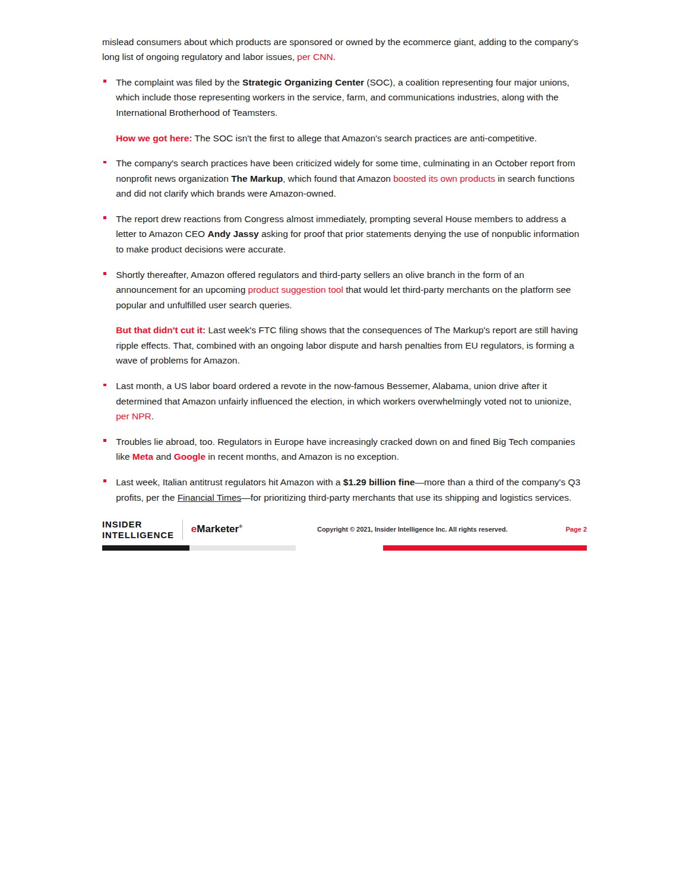mislead consumers about which products are sponsored or owned by the ecommerce giant, adding to the company's long list of ongoing regulatory and labor issues, per CNN.
The complaint was filed by the Strategic Organizing Center (SOC), a coalition representing four major unions, which include those representing workers in the service, farm, and communications industries, along with the International Brotherhood of Teamsters.
How we got here: The SOC isn't the first to allege that Amazon's search practices are anti-competitive.
The company's search practices have been criticized widely for some time, culminating in an October report from nonprofit news organization The Markup, which found that Amazon boosted its own products in search functions and did not clarify which brands were Amazon-owned.
The report drew reactions from Congress almost immediately, prompting several House members to address a letter to Amazon CEO Andy Jassy asking for proof that prior statements denying the use of nonpublic information to make product decisions were accurate.
Shortly thereafter, Amazon offered regulators and third-party sellers an olive branch in the form of an announcement for an upcoming product suggestion tool that would let third-party merchants on the platform see popular and unfulfilled user search queries.
But that didn't cut it: Last week's FTC filing shows that the consequences of The Markup's report are still having ripple effects. That, combined with an ongoing labor dispute and harsh penalties from EU regulators, is forming a wave of problems for Amazon.
Last month, a US labor board ordered a revote in the now-famous Bessemer, Alabama, union drive after it determined that Amazon unfairly influenced the election, in which workers overwhelmingly voted not to unionize, per NPR.
Troubles lie abroad, too. Regulators in Europe have increasingly cracked down on and fined Big Tech companies like Meta and Google in recent months, and Amazon is no exception.
Last week, Italian antitrust regulators hit Amazon with a $1.29 billion fine—more than a third of the company's Q3 profits, per the Financial Times—for prioritizing third-party merchants that use its shipping and logistics services.
INSIDER INTELLIGENCE
e Marketer®
Copyright © 2021, Insider Intelligence Inc. All rights reserved.
Page 2